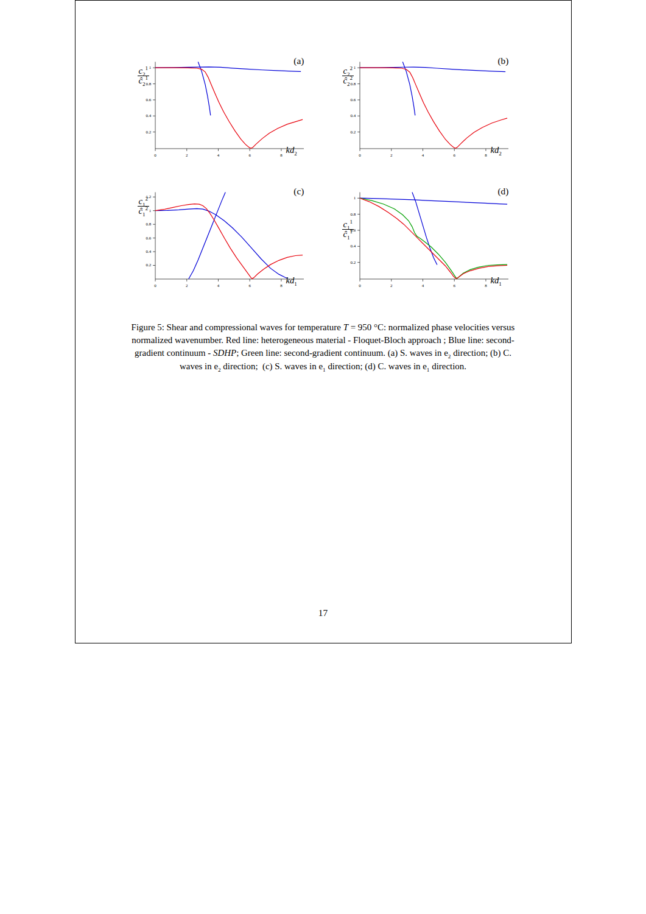1 0.8 0.6 0.4 0.2 0 2 4 6 8
(a)
c21 ĉ21
kd2
1 0.8 0.6 0.4 0.2 0 2 4 6 8
(b)
c22 ĉ22
kd2
1.2 1 0.8 0.6 0.4 0.2 0 2 4 6 8
(c)
c12 ĉ12
kd1
1 0.8 0.6 0.4 0.2 0 2 4 6 8
(d)
c11 ĉ11
kd1
Figure 5: Shear and compressional waves for temperature T = 950 °C: normalized phase velocities versus normalized wavenumber. Red line: heterogeneous material - Floquet-Bloch approach ; Blue line: second-gradient continuum - SDHP; Green line: second-gradient continuum. (a) S. waves in e2 direction; (b) C. waves in e2 direction; (c) S. waves in e1 direction; (d) C. waves in e1 direction.
17